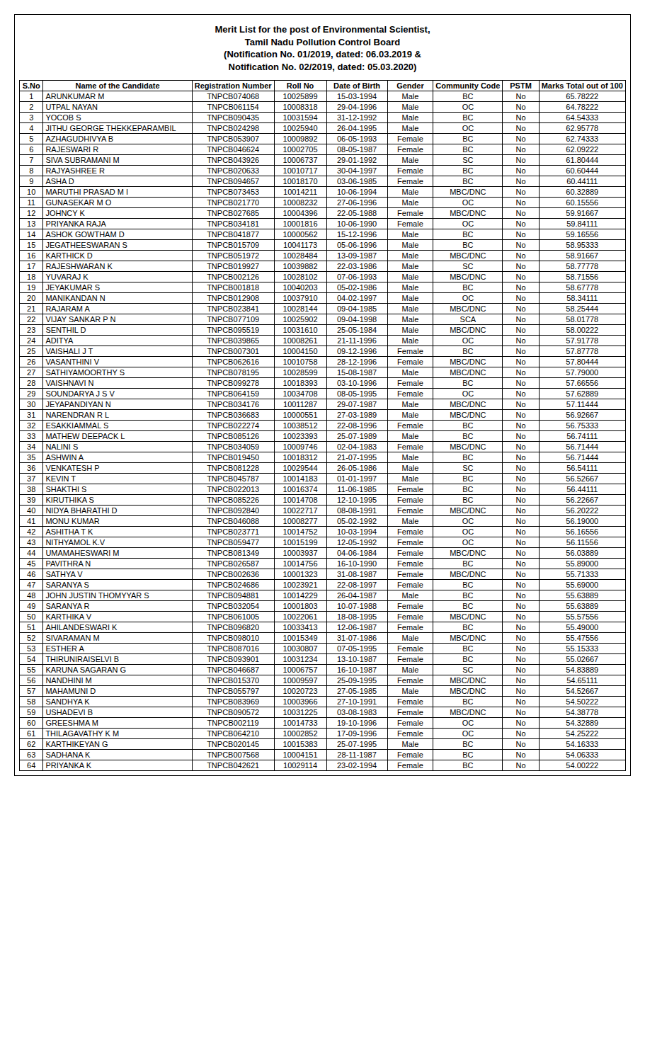Merit List for the post of Environmental Scientist,
Tamil Nadu Pollution Control Board
(Notification No. 01/2019, dated: 06.03.2019 &
Notification No. 02/2019, dated: 05.03.2020)
| S.No | Name of the Candidate | Registration Number | Roll No | Date of Birth | Gender | Community Code | PSTM | Marks Total out of 100 |
| --- | --- | --- | --- | --- | --- | --- | --- | --- |
| 1 | ARUNKUMAR M | TNPCB074068 | 10025899 | 15-03-1994 | Male | BC | No | 65.78222 |
| 2 | UTPAL NAYAN | TNPCB061154 | 10008318 | 29-04-1996 | Male | OC | No | 64.78222 |
| 3 | YOCOB S | TNPCB090435 | 10031594 | 31-12-1992 | Male | BC | No | 64.54333 |
| 4 | JITHU GEORGE THEKKEPARAMBIL | TNPCB024298 | 10025940 | 26-04-1995 | Male | OC | No | 62.95778 |
| 5 | AZHAGUDHIVYA B | TNPCB053907 | 10009892 | 06-05-1993 | Female | BC | No | 62.74333 |
| 6 | RAJESWARI R | TNPCB046624 | 10002705 | 08-05-1987 | Female | BC | No | 62.09222 |
| 7 | SIVA SUBRAMANI M | TNPCB043926 | 10006737 | 29-01-1992 | Male | SC | No | 61.80444 |
| 8 | RAJYASHREE R | TNPCB020633 | 10010717 | 30-04-1997 | Female | BC | No | 60.60444 |
| 9 | ASHA D | TNPCB094657 | 10018170 | 03-06-1985 | Female | BC | No | 60.44111 |
| 10 | MARUTHI PRASAD M I | TNPCB073453 | 10014211 | 10-06-1994 | Male | MBC/DNC | No | 60.32889 |
| 11 | GUNASEKAR M O | TNPCB021770 | 10008232 | 27-06-1996 | Male | OC | No | 60.15556 |
| 12 | JOHNCY K | TNPCB027685 | 10004396 | 22-05-1988 | Female | MBC/DNC | No | 59.91667 |
| 13 | PRIYANKA RAJA | TNPCB034181 | 10001816 | 10-06-1990 | Female | OC | No | 59.84111 |
| 14 | ASHOK GOWTHAM D | TNPCB041877 | 10000562 | 15-12-1996 | Male | BC | No | 59.16556 |
| 15 | JEGATHEESWARAN S | TNPCB015709 | 10041173 | 05-06-1996 | Male | BC | No | 58.95333 |
| 16 | KARTHICK D | TNPCB051972 | 10028484 | 13-09-1987 | Male | MBC/DNC | No | 58.91667 |
| 17 | RAJESHWARAN K | TNPCB019927 | 10039882 | 22-03-1986 | Male | SC | No | 58.77778 |
| 18 | YUVARAJ K | TNPCB002126 | 10028102 | 07-06-1993 | Male | MBC/DNC | No | 58.71556 |
| 19 | JEYAKUMAR S | TNPCB001818 | 10040203 | 05-02-1986 | Male | BC | No | 58.67778 |
| 20 | MANIKANDAN N | TNPCB012908 | 10037910 | 04-02-1997 | Male | OC | No | 58.34111 |
| 21 | RAJARAM A | TNPCB023841 | 10028144 | 09-04-1985 | Male | MBC/DNC | No | 58.25444 |
| 22 | VIJAY SANKAR P N | TNPCB077109 | 10025902 | 09-04-1998 | Male | SCA | No | 58.01778 |
| 23 | SENTHIL D | TNPCB095519 | 10031610 | 25-05-1984 | Male | MBC/DNC | No | 58.00222 |
| 24 | ADITYA | TNPCB039865 | 10008261 | 21-11-1996 | Male | OC | No | 57.91778 |
| 25 | VAISHALI J T | TNPCB007301 | 10004150 | 09-12-1996 | Female | BC | No | 57.87778 |
| 26 | VASANTHINI V | TNPCB062616 | 10010758 | 28-12-1996 | Female | MBC/DNC | No | 57.80444 |
| 27 | SATHIYAMOORTHY S | TNPCB078195 | 10028599 | 15-08-1987 | Male | MBC/DNC | No | 57.79000 |
| 28 | VAISHNAVI N | TNPCB099278 | 10018393 | 03-10-1996 | Female | BC | No | 57.66556 |
| 29 | SOUNDARYA J S V | TNPCB064159 | 10034708 | 08-05-1995 | Female | OC | No | 57.62889 |
| 30 | JEYAPANDIYAN N | TNPCB034176 | 10011287 | 29-07-1987 | Male | MBC/DNC | No | 57.11444 |
| 31 | NARENDRAN R L | TNPCB036683 | 10000551 | 27-03-1989 | Male | MBC/DNC | No | 56.92667 |
| 32 | ESAKKIAMMAL S | TNPCB022274 | 10038512 | 22-08-1996 | Female | BC | No | 56.75333 |
| 33 | MATHEW DEEPACK L | TNPCB085126 | 10023393 | 25-07-1989 | Male | BC | No | 56.74111 |
| 34 | NALINI S | TNPCB034059 | 10009746 | 02-04-1983 | Female | MBC/DNC | No | 56.71444 |
| 35 | ASHWIN A | TNPCB019450 | 10018312 | 21-07-1995 | Male | BC | No | 56.71444 |
| 36 | VENKATESH P | TNPCB081228 | 10029544 | 26-05-1986 | Male | SC | No | 56.54111 |
| 37 | KEVIN T | TNPCB045787 | 10014183 | 01-01-1997 | Male | BC | No | 56.52667 |
| 38 | SHAKTHI S | TNPCB022013 | 10016374 | 11-06-1985 | Female | BC | No | 56.44111 |
| 39 | KIRUTHIKA S | TNPCB085226 | 10014708 | 12-10-1995 | Female | BC | No | 56.22667 |
| 40 | NIDYA BHARATHI D | TNPCB092840 | 10022717 | 08-08-1991 | Female | MBC/DNC | No | 56.20222 |
| 41 | MONU KUMAR | TNPCB046088 | 10008277 | 05-02-1992 | Male | OC | No | 56.19000 |
| 42 | ASHITHA T K | TNPCB023771 | 10014752 | 10-03-1994 | Female | OC | No | 56.16556 |
| 43 | NITHYAMOL K.V | TNPCB059477 | 10015199 | 12-05-1992 | Female | OC | No | 56.11556 |
| 44 | UMAMAHESWARI M | TNPCB081349 | 10003937 | 04-06-1984 | Female | MBC/DNC | No | 56.03889 |
| 45 | PAVITHRA N | TNPCB026587 | 10014756 | 16-10-1990 | Female | BC | No | 55.89000 |
| 46 | SATHYA V | TNPCB002636 | 10001323 | 31-08-1987 | Female | MBC/DNC | No | 55.71333 |
| 47 | SARANYA S | TNPCB024686 | 10023921 | 22-08-1997 | Female | BC | No | 55.69000 |
| 48 | JOHN JUSTIN THOMYYAR S | TNPCB094881 | 10014229 | 26-04-1987 | Male | BC | No | 55.63889 |
| 49 | SARANYA R | TNPCB032054 | 10001803 | 10-07-1988 | Female | BC | No | 55.63889 |
| 50 | KARTHIKA V | TNPCB061005 | 10022061 | 18-08-1995 | Female | MBC/DNC | No | 55.57556 |
| 51 | AHILANDESWARI K | TNPCB096820 | 10033413 | 12-06-1987 | Female | BC | No | 55.49000 |
| 52 | SIVARAMAN M | TNPCB098010 | 10015349 | 31-07-1986 | Male | MBC/DNC | No | 55.47556 |
| 53 | ESTHER A | TNPCB087016 | 10030807 | 07-05-1995 | Female | BC | No | 55.15333 |
| 54 | THIRUNIRAISELVI B | TNPCB093901 | 10031234 | 13-10-1987 | Female | BC | No | 55.02667 |
| 55 | KARUNA SAGARAN G | TNPCB046687 | 10006757 | 16-10-1987 | Male | SC | No | 54.83889 |
| 56 | NANDHINI M | TNPCB015370 | 10009597 | 25-09-1995 | Female | MBC/DNC | No | 54.65111 |
| 57 | MAHAMUNI D | TNPCB055797 | 10020723 | 27-05-1985 | Male | MBC/DNC | No | 54.52667 |
| 58 | SANDHYA K | TNPCB083969 | 10003966 | 27-10-1991 | Female | BC | No | 54.50222 |
| 59 | USHADEVI B | TNPCB090572 | 10031225 | 03-08-1983 | Female | MBC/DNC | No | 54.38778 |
| 60 | GREESHMA M | TNPCB002119 | 10014733 | 19-10-1996 | Female | OC | No | 54.32889 |
| 61 | THILAGAVATHY K M | TNPCB064210 | 10002852 | 17-09-1996 | Female | OC | No | 54.25222 |
| 62 | KARTHIKEYAN G | TNPCB020145 | 10015383 | 25-07-1995 | Male | BC | No | 54.16333 |
| 63 | SADHANA K | TNPCB007568 | 10004151 | 28-11-1987 | Female | BC | No | 54.06333 |
| 64 | PRIYANKA K | TNPCB042621 | 10029114 | 23-02-1994 | Female | BC | No | 54.00222 |